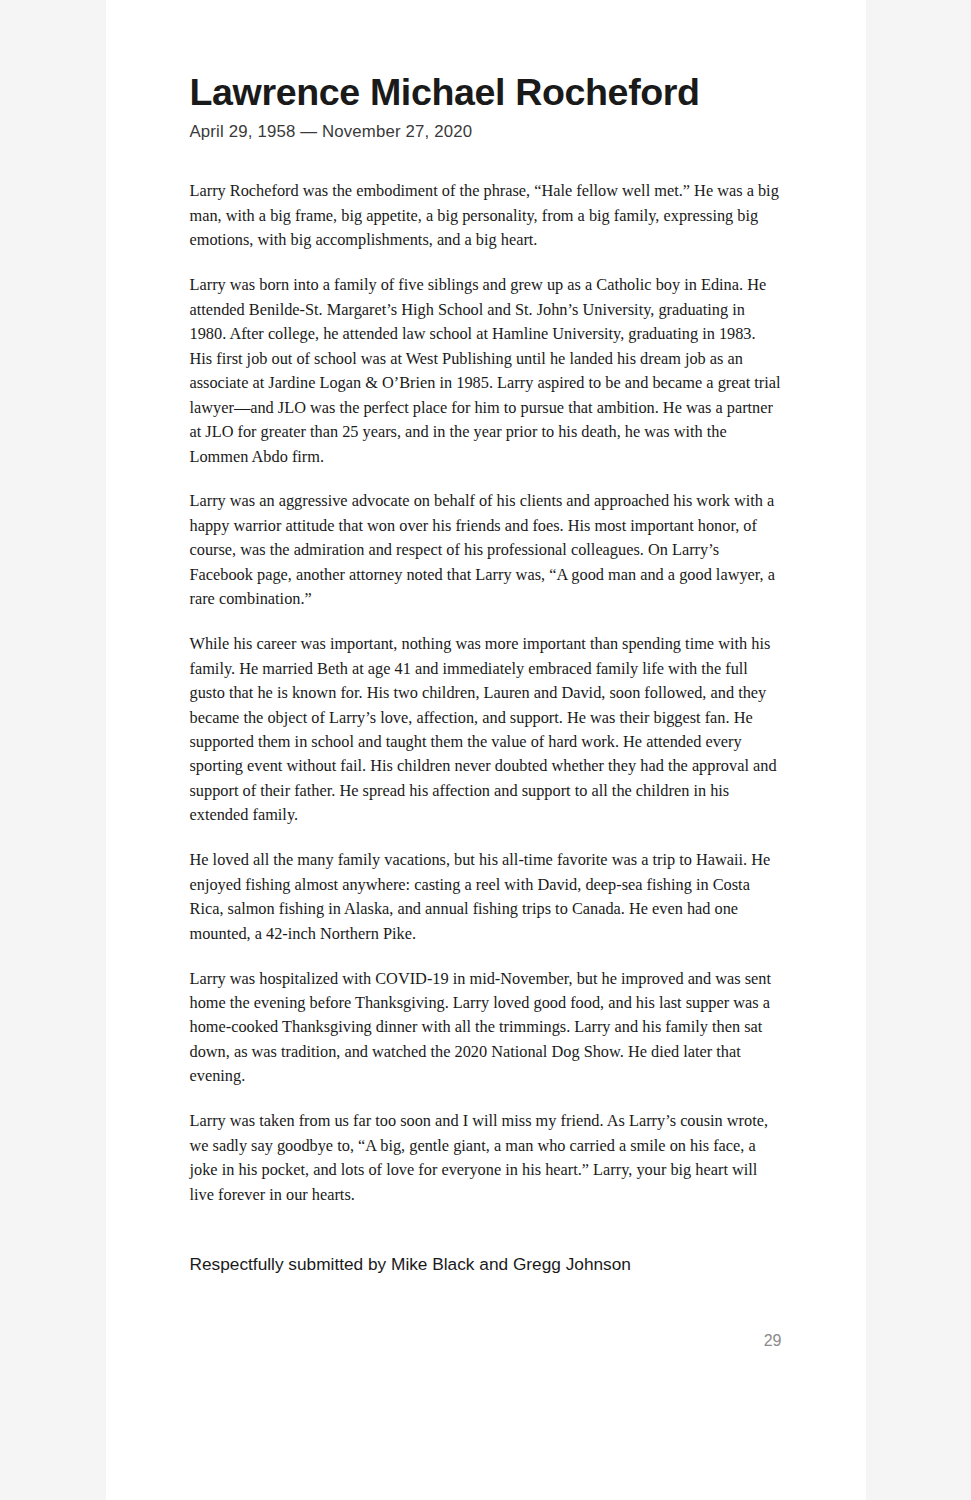Lawrence Michael Rocheford
April 29, 1958 — November 27, 2020
Larry Rocheford was the embodiment of the phrase, “Hale fellow well met.” He was a big man, with a big frame, big appetite, a big personality, from a big family, expressing big emotions, with big accomplishments, and a big heart.
Larry was born into a family of five siblings and grew up as a Catholic boy in Edina. He attended Benilde-St. Margaret’s High School and St. John’s University, graduating in 1980. After college, he attended law school at Hamline University, graduating in 1983. His first job out of school was at West Publishing until he landed his dream job as an associate at Jardine Logan & O’Brien in 1985. Larry aspired to be and became a great trial lawyer—and JLO was the perfect place for him to pursue that ambition. He was a partner at JLO for greater than 25 years, and in the year prior to his death, he was with the Lommen Abdo firm.
Larry was an aggressive advocate on behalf of his clients and approached his work with a happy warrior attitude that won over his friends and foes. His most important honor, of course, was the admiration and respect of his professional colleagues. On Larry’s Facebook page, another attorney noted that Larry was, “A good man and a good lawyer, a rare combination.”
While his career was important, nothing was more important than spending time with his family. He married Beth at age 41 and immediately embraced family life with the full gusto that he is known for. His two children, Lauren and David, soon followed, and they became the object of Larry’s love, affection, and support. He was their biggest fan. He supported them in school and taught them the value of hard work. He attended every sporting event without fail. His children never doubted whether they had the approval and support of their father. He spread his affection and support to all the children in his extended family.
He loved all the many family vacations, but his all-time favorite was a trip to Hawaii. He enjoyed fishing almost anywhere: casting a reel with David, deep-sea fishing in Costa Rica, salmon fishing in Alaska, and annual fishing trips to Canada. He even had one mounted, a 42-inch Northern Pike.
Larry was hospitalized with COVID-19 in mid-November, but he improved and was sent home the evening before Thanksgiving. Larry loved good food, and his last supper was a home-cooked Thanksgiving dinner with all the trimmings. Larry and his family then sat down, as was tradition, and watched the 2020 National Dog Show. He died later that evening.
Larry was taken from us far too soon and I will miss my friend. As Larry’s cousin wrote, we sadly say goodbye to, “A big, gentle giant, a man who carried a smile on his face, a joke in his pocket, and lots of love for everyone in his heart.” Larry, your big heart will live forever in our hearts.
Respectfully submitted by Mike Black and Gregg Johnson
29